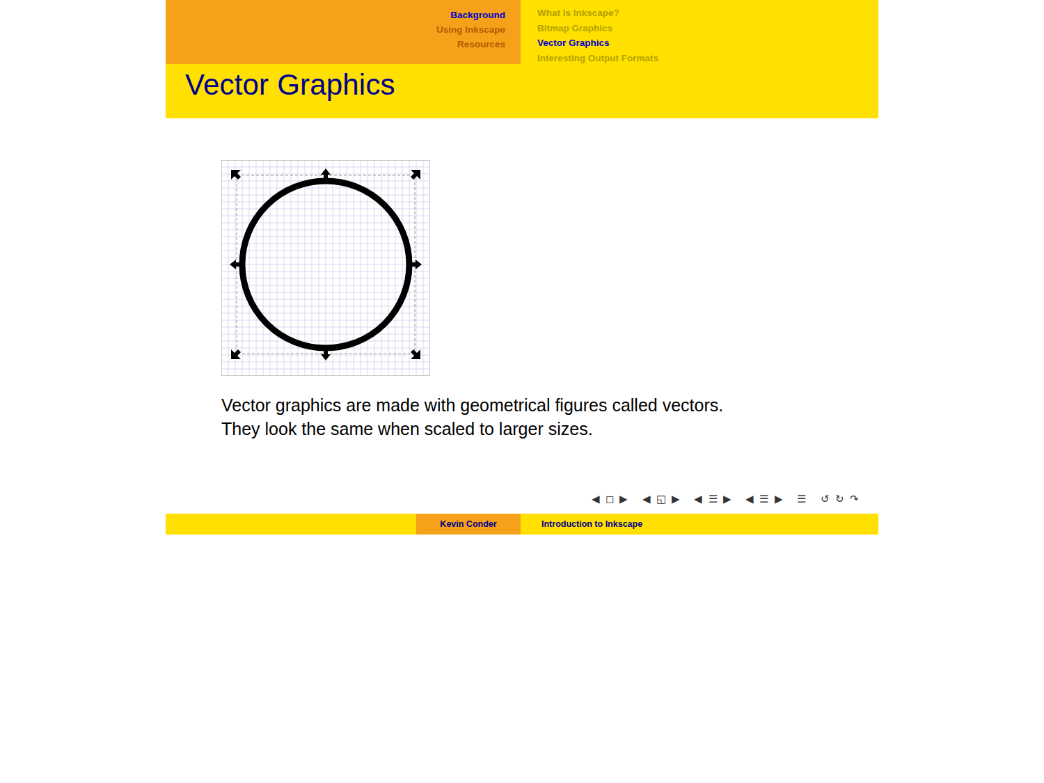Background
Using Inkscape
Resources
What Is Inkscape?
Bitmap Graphics
Vector Graphics
Interesting Output Formats
Vector Graphics
Vector graphics are made with geometrical figures called vectors.
They look the same when scaled to larger sizes.
◀ ◻ ▶ ◀ ◱ ▶ ◀ ☰ ▶ ◀ ☰ ▶ ☰ ↺ ↻ ↷
Kevin Conder
Introduction to Inkscape